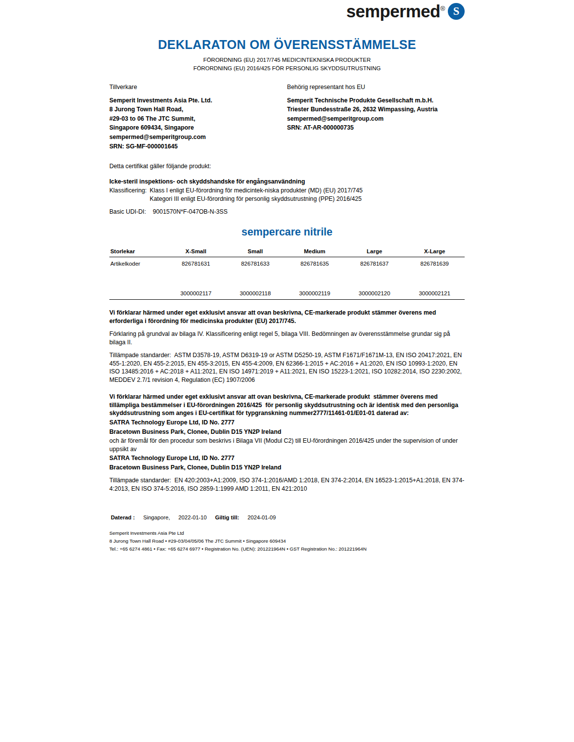sempermed®S
DEKLARATON OM ÖVERENSSTÄMMELSE
FÖRORDNING (EU) 2017/745 MEDICINTEKNISKA PRODUKTER
FÖRORDNING (EU) 2016/425 FÖR PERSONLIG SKYDDSUTRUSTNING
| Tillverkare | Behörig representant hos EU |
| Semperit Investments Asia Pte. Ltd. 8 Jurong Town Hall Road, #29-03 to 06 The JTC Summit, Singapore 609434, Singapore sempermed@semperitgroup.com SRN: SG-MF-000001645 | Semperit Technische Produkte Gesellschaft m.b.H. Triester Bundesstraße 26, 2632 Wimpassing, Austria sempermed@semperitgroup.com SRN: AT-AR-000000735 |
Detta certifikat gäller följande produkt:
Icke-steril inspektions- och skyddshandske för engångsanvändning
| Klassificering: | Klass I enligt EU-förordning för medicintek-niska produkter (MD) (EU) 2017/745 |
| | Kategori III enligt EU-förordning för personlig skyddsutrustning (PPE) 2016/425 |
Basic UDI-DI: 9001570N*F-047OB-N-3SS
sempercare nitrile
| Storlekar | X-Small | Small | Medium | Large | X-Large |
| --- | --- | --- | --- | --- | --- |
| Artikelkoder | 826781631 | 826781633 | 826781635 | 826781637 | 826781639 |
| | 3000002117 | 3000002118 | 3000002119 | 3000002120 | 3000002121 |
Vi förklarar härmed under eget exklusivt ansvar att ovan beskrivna, CE-markerade produkt stämmer överens med erforderliga i förordning för medicinska produkter (EU) 2017/745.
Förklaring på grundval av bilaga IV. Klassificering enligt regel 5, bilaga VIII. Bedömningen av överensstämmelse grundar sig på bilaga II.
Tillämpade standarder: ASTM D3578-19, ASTM D6319-19 or ASTM D5250-19, ASTM F1671/F1671M-13, EN ISO 20417:2021, EN 455-1:2020, EN 455-2:2015, EN 455-3:2015, EN 455-4:2009, EN 62366-1:2015 + AC:2016 + A1:2020, EN ISO 10993-1:2020, EN ISO 13485:2016 + AC:2018 + A11:2021, EN ISO 14971:2019 + A11:2021, EN ISO 15223-1:2021, ISO 10282:2014, ISO 2230:2002, MEDDEV 2.7/1 revision 4, Regulation (EC) 1907/2006
Vi förklarar härmed under eget exklusivt ansvar att ovan beskrivna, CE-markerade produkt stämmer överens med tillämpliga bestämmelser i EU-förordningen 2016/425 för personlig skyddsutrustning och är identisk med den personliga skyddsutrustning som anges i EU-certifikat för typgranskning nummer2777/11461-01/E01-01 daterad av:
SATRA Technology Europe Ltd, ID No. 2777
Bracetown Business Park, Clonee, Dublin D15 YN2P Ireland
och är föremål för den procedur som beskrivs i Bilaga VII (Modul C2) till EU-förordningen 2016/425 under the supervision of under uppsikt av
SATRA Technology Europe Ltd, ID No. 2777
Bracetown Business Park, Clonee, Dublin D15 YN2P Ireland
Tillämpade standarder: EN 420:2003+A1:2009, ISO 374-1:2016/AMD 1:2018, EN 374-2:2014, EN 16523-1:2015+A1:2018, EN 374-4:2013, EN ISO 374-5:2016, ISO 2859-1:1999 AMD 1:2011, EN 421:2010
| Daterad : | Singapore, | 2022-01-10 | Giltig till: | 2024-01-09 |
Semperit Investments Asia Pte Ltd
8 Jurong Town Hall Road • #29-03/04/05/06 The JTC Summit • Singapore 609434
Tel.: +65 6274 4861 • Fax: +65 6274 6977 • Registration No. (UEN): 201221964N • GST Registration No.: 201221964N